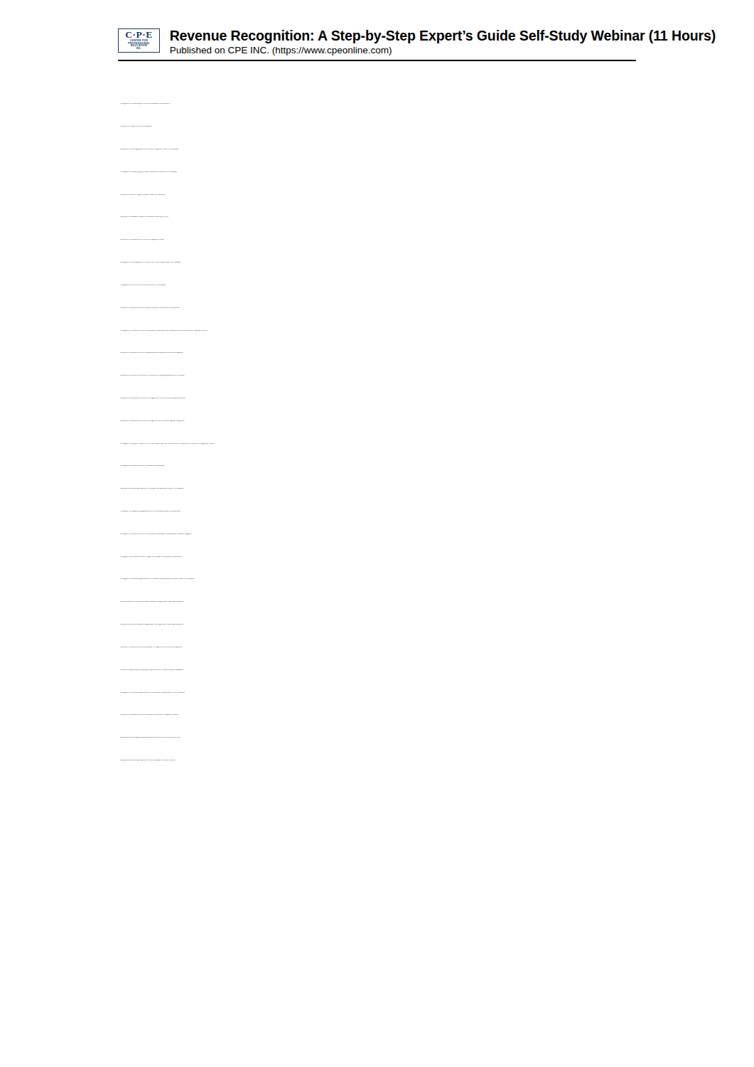C·P·E Center for Professional Education Inc.
Revenue Recognition: A Step-by-Step Expert’s Guide Self-Study Webinar (11 Hours)
Published on CPE INC. (https://www.cpeonline.com)
• Recognize the materiality of the new standard on disclosures
• Identify the scope of the new standard
• Identify the knowledge point for revenue recognition under the standard
• Recognize the underlying principle involved in treatment the standard
• Identify the areas of highest impact under the standard
• Identify the standard's impact on financial reporting for loss
• Identify the information the revenue recognition model
• Recognize the arrangements that will have to be made under the standard
• Recognize the criteria for a contract under the standard
• Identify the characteristics of multiple contracts that should be combined
• Recognize the characteristics of a contract modification that should be accounted for as a separate contract
• Identify the characteristics of a separately identifiable performance obligation
• Identify the existence of a transfer of control for satisfying a promise in contract
• Identify the satisfaction of revenue recognition in a determinate property transfer
• Identify the satisfaction of revenue recognition on a contract royalty recognition
• Recognize the proper treatment of uncollectables up front fees that are not made at the transfer of a good or service
• Recognize the different forms of variable consideration
• Identify the accounting treatment of variable consideration under the standard
• Recognize the approved approaches for estimating variable consideration
• Recognize the point at which the constraint on variable consideration should be applied
• Recognize the characteristics of significant impact on variable consideration
• Recognize the accounting treatment of noncash consideration amounts under the standard
• Identify whether a revenue contract contains a significant financing component
• Identify the practical expedient applicable to a significant financing component
• Identify the characteristics of a principle vs. agent in the revenue recognition
• Identify the optionality identifying the performance in a performance obligation
• Recognize the accounting treatment of a variable consideration in the standard
• Identify the characteristics of the transfer of control of a good or service
• Identify which distinguishing contract performance will be a control of loss
• Identify the accounting treatment of nonrefundable estimate transfer